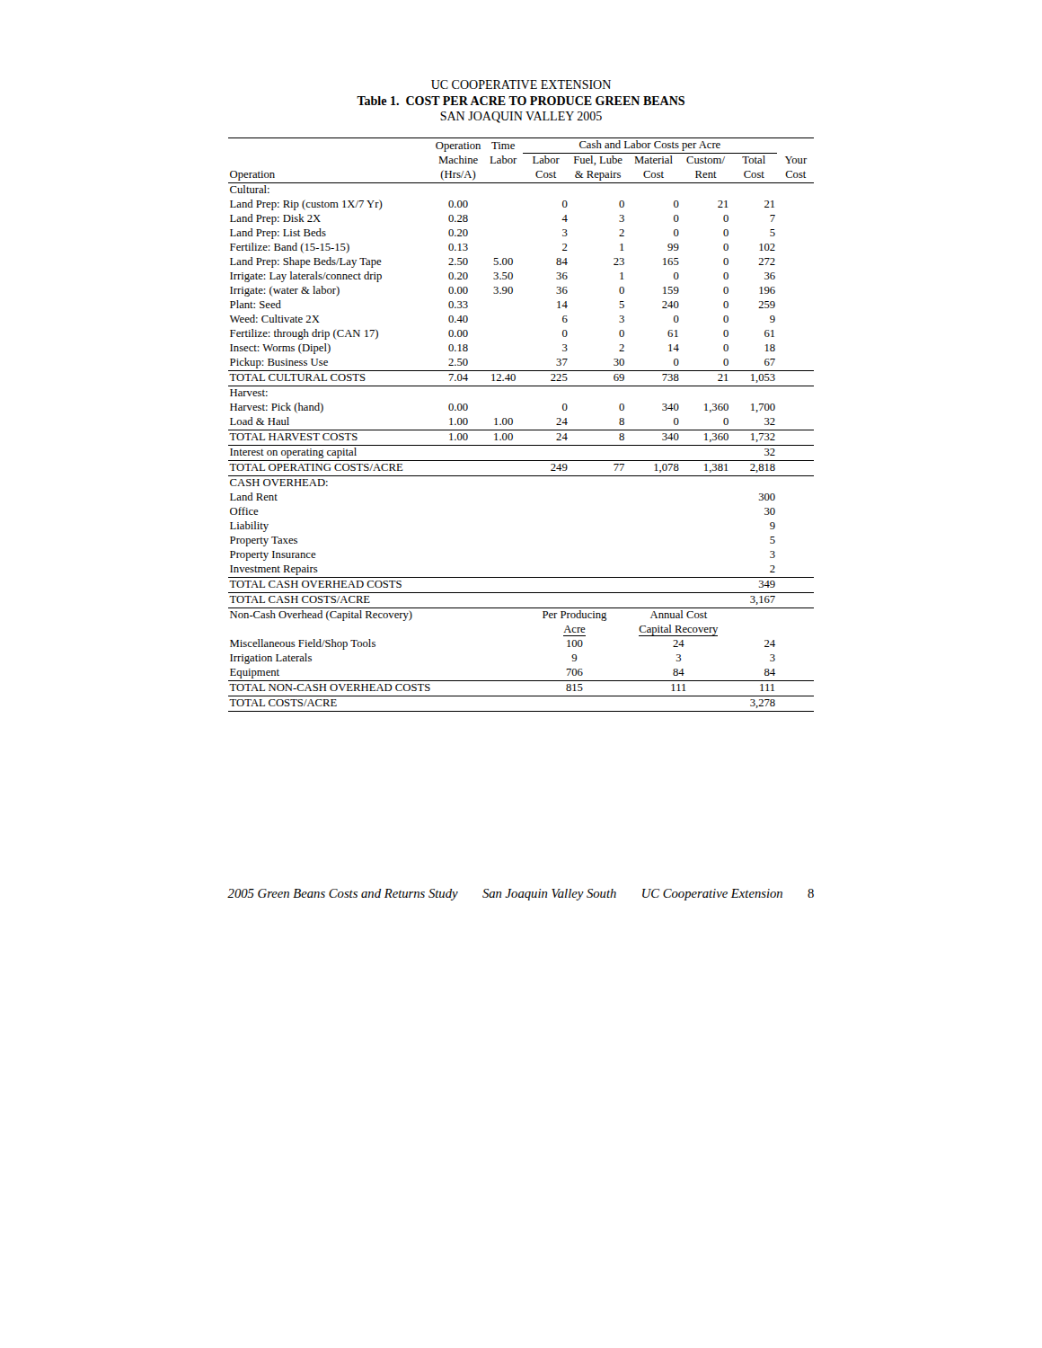UC COOPERATIVE EXTENSION
Table 1. COST PER ACRE TO PRODUCE GREEN BEANS
SAN JOAQUIN VALLEY 2005
| | Operation | Time | Cash and Labor Costs per Acre | |
| | Machine | Labor | Labor | Fuel, Lube | Material | Custom/ | Total | Your |
| Operation | (Hrs/A) | | Cost | & Repairs | Cost | Rent | Cost | Cost |
| Cultural: | | | | | | | | |
| Land Prep: Rip (custom 1X/7 Yr) | 0.00 | | 0 | 0 | 0 | 21 | 21 | |
| Land Prep: Disk 2X | 0.28 | | 4 | 3 | 0 | 0 | 7 | |
| Land Prep: List Beds | 0.20 | | 3 | 2 | 0 | 0 | 5 | |
| Fertilize: Band (15-15-15) | 0.13 | | 2 | 1 | 99 | 0 | 102 | |
| Land Prep: Shape Beds/Lay Tape | 2.50 | 5.00 | 84 | 23 | 165 | 0 | 272 | |
| Irrigate: Lay laterals/connect drip | 0.20 | 3.50 | 36 | 1 | 0 | 0 | 36 | |
| Irrigate: (water & labor) | 0.00 | 3.90 | 36 | 0 | 159 | 0 | 196 | |
| Plant: Seed | 0.33 | | 14 | 5 | 240 | 0 | 259 | |
| Weed: Cultivate 2X | 0.40 | | 6 | 3 | 0 | 0 | 9 | |
| Fertilize: through drip (CAN 17) | 0.00 | | 0 | 0 | 61 | 0 | 61 | |
| Insect: Worms (Dipel) | 0.18 | | 3 | 2 | 14 | 0 | 18 | |
| Pickup: Business Use | 2.50 | | 37 | 30 | 0 | 0 | 67 | |
| TOTAL CULTURAL COSTS | 7.04 | 12.40 | 225 | 69 | 738 | 21 | 1,053 | |
| Harvest: | | | | | | | | |
| Harvest: Pick (hand) | 0.00 | | 0 | 0 | 340 | 1,360 | 1,700 | |
| Load & Haul | 1.00 | 1.00 | 24 | 8 | 0 | 0 | 32 | |
| TOTAL HARVEST COSTS | 1.00 | 1.00 | 24 | 8 | 340 | 1,360 | 1,732 | |
| Interest on operating capital | | | | | | | 32 | |
| TOTAL OPERATING COSTS/ACRE | | | 249 | 77 | 1,078 | 1,381 | 2,818 | |
| CASH OVERHEAD: | | | | | | | | |
| Land Rent | | | | | | | 300 | |
| Office | | | | | | | 30 | |
| Liability | | | | | | | 9 | |
| Property Taxes | | | | | | | 5 | |
| Property Insurance | | | | | | | 3 | |
| Investment Repairs | | | | | | | 2 | |
| TOTAL CASH OVERHEAD COSTS | | | | | | | 349 | |
| TOTAL CASH COSTS/ACRE | | | | | | | 3,167 | |
| Non-Cash Overhead (Capital Recovery) | | | Per Producing | Annual Cost | | |
| | | | Acre | Capital Recovery | | |
| Miscellaneous Field/Shop Tools | | | 100 | 24 | 24 | |
| Irrigation Laterals | | | 9 | 3 | 3 | |
| Equipment | | | 706 | 84 | 84 | |
| TOTAL NON-CASH OVERHEAD COSTS | | | 815 | 111 | 111 | |
| TOTAL COSTS/ACRE | | | | | | | 3,278 | |
2005 Green Beans Costs and Returns Study San Joaquin Valley South UC Cooperative Extension 8